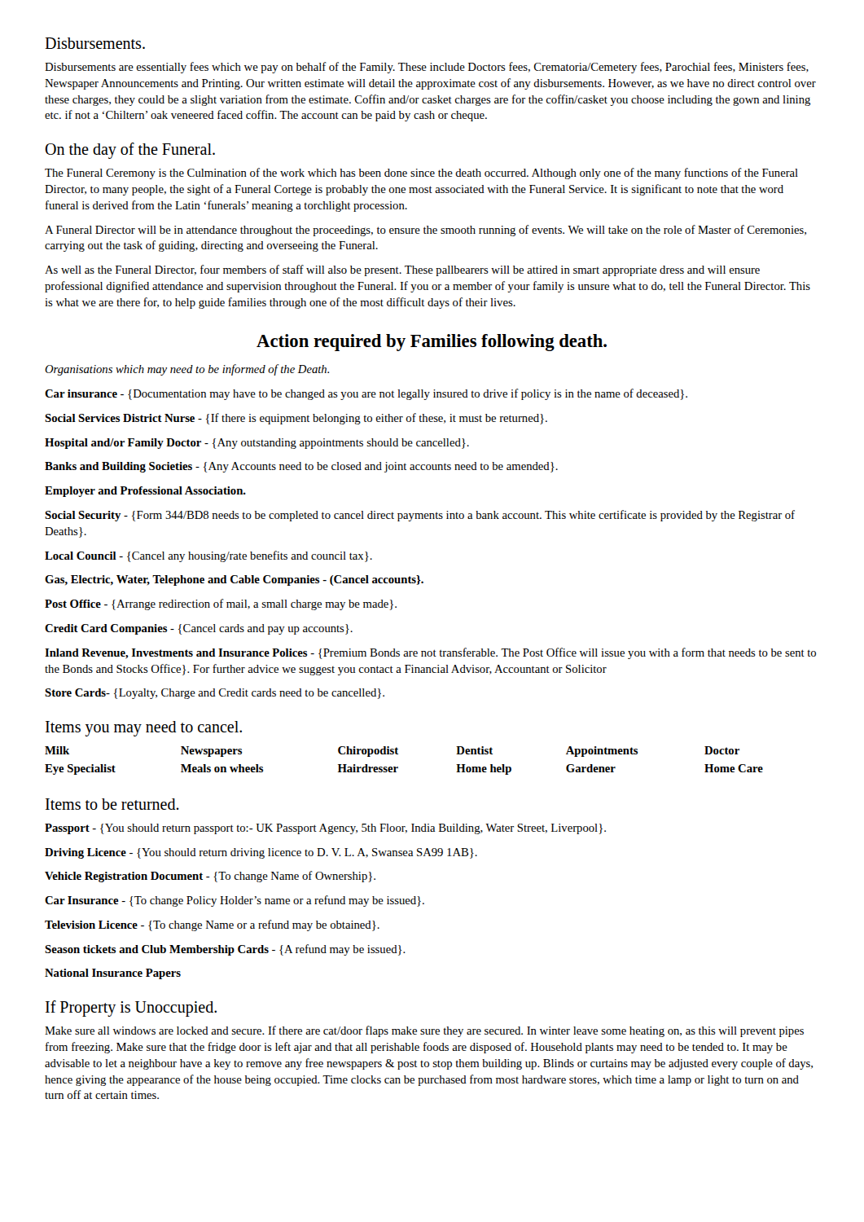Disbursements.
Disbursements are essentially fees which we pay on behalf of the Family. These include Doctors fees, Crematoria/Cemetery fees, Parochial fees, Ministers fees, Newspaper Announcements and Printing. Our written estimate will detail the approximate cost of any disbursements. However, as we have no direct control over these charges, they could be a slight variation from the estimate. Coffin and/or casket charges are for the coffin/casket you choose including the gown and lining etc. if not a ‘Chiltern’ oak veneered faced coffin. The account can be paid by cash or cheque.
On the day of the Funeral.
The Funeral Ceremony is the Culmination of the work which has been done since the death occurred. Although only one of the many functions of the Funeral Director, to many people, the sight of a Funeral Cortege is probably the one most associated with the Funeral Service. It is significant to note that the word funeral is derived from the Latin ‘funerals’ meaning a torchlight procession.
A Funeral Director will be in attendance throughout the proceedings, to ensure the smooth running of events. We will take on the role of Master of Ceremonies, carrying out the task of guiding, directing and overseeing the Funeral.
As well as the Funeral Director, four members of staff will also be present. These pallbearers will be attired in smart appropriate dress and will ensure professional dignified attendance and supervision throughout the Funeral. If you or a member of your family is unsure what to do, tell the Funeral Director. This is what we are there for, to help guide families through one of the most difficult days of their lives.
Action required by Families following death.
Organisations which may need to be informed of the Death.
Car insurance - {Documentation may have to be changed as you are not legally insured to drive if policy is in the name of deceased}.
Social Services District Nurse - {If there is equipment belonging to either of these, it must be returned}.
Hospital and/or Family Doctor - {Any outstanding appointments should be cancelled}.
Banks and Building Societies - {Any Accounts need to be closed and joint accounts need to be amended}.
Employer and Professional Association.
Social Security - {Form 344/BD8 needs to be completed to cancel direct payments into a bank account. This white certificate is provided by the Registrar of Deaths}.
Local Council - {Cancel any housing/rate benefits and council tax}.
Gas, Electric, Water, Telephone and Cable Companies - (Cancel accounts}.
Post Office - {Arrange redirection of mail, a small charge may be made}.
Credit Card Companies - {Cancel cards and pay up accounts}.
Inland Revenue, Investments and Insurance Polices - {Premium Bonds are not transferable. The Post Office will issue you with a form that needs to be sent to the Bonds and Stocks Office}. For further advice we suggest you contact a Financial Advisor, Accountant or Solicitor
Store Cards- {Loyalty, Charge and Credit cards need to be cancelled}.
Items you may need to cancel.
| Milk | Newspapers | Chiropodist | Dentist | Appointments | Doctor |
| Eye Specialist | Meals on wheels | Hairdresser | Home help | Gardener | Home Care |
Items to be returned.
Passport - {You should return passport to:- UK Passport Agency, 5th Floor, India Building, Water Street, Liverpool}.
Driving Licence - {You should return driving licence to D. V. L. A, Swansea SA99 1AB}.
Vehicle Registration Document - {To change Name of Ownership}.
Car Insurance - {To change Policy Holder’s name or a refund may be issued}.
Television Licence - {To change Name or a refund may be obtained}.
Season tickets and Club Membership Cards - {A refund may be issued}.
National Insurance Papers
If Property is Unoccupied.
Make sure all windows are locked and secure. If there are cat/door flaps make sure they are secured. In winter leave some heating on, as this will prevent pipes from freezing. Make sure that the fridge door is left ajar and that all perishable foods are disposed of. Household plants may need to be tended to. It may be advisable to let a neighbour have a key to remove any free newspapers & post to stop them building up. Blinds or curtains may be adjusted every couple of days, hence giving the appearance of the house being occupied. Time clocks can be purchased from most hardware stores, which time a lamp or light to turn on and turn off at certain times.